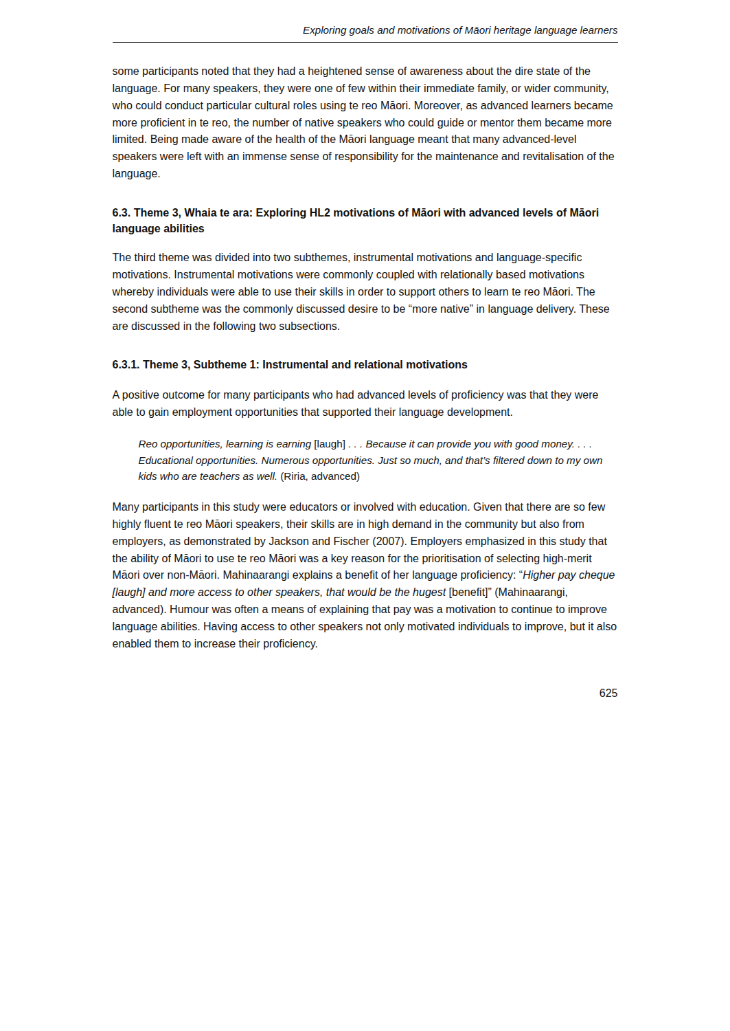Exploring goals and motivations of Māori heritage language learners
some participants noted that they had a heightened sense of awareness about the dire state of the language. For many speakers, they were one of few within their immediate family, or wider community, who could conduct particular cultural roles using te reo Māori. Moreover, as advanced learners became more proficient in te reo, the number of native speakers who could guide or mentor them became more limited. Being made aware of the health of the Māori language meant that many advanced-level speakers were left with an immense sense of responsibility for the maintenance and revitalisation of the language.
6.3. Theme 3, Whaia te ara: Exploring HL2 motivations of Māori with advanced levels of Māori language abilities
The third theme was divided into two subthemes, instrumental motivations and language-specific motivations. Instrumental motivations were commonly coupled with relationally based motivations whereby individuals were able to use their skills in order to support others to learn te reo Māori. The second subtheme was the commonly discussed desire to be “more native” in language delivery. These are discussed in the following two subsections.
6.3.1. Theme 3, Subtheme 1: Instrumental and relational motivations
A positive outcome for many participants who had advanced levels of proficiency was that they were able to gain employment opportunities that supported their language development.
Reo opportunities, learning is earning [laugh] . . . Because it can provide you with good money. . . . Educational opportunities. Numerous opportunities. Just so much, and that’s filtered down to my own kids who are teachers as well. (Riria, advanced)
Many participants in this study were educators or involved with education. Given that there are so few highly fluent te reo Māori speakers, their skills are in high demand in the community but also from employers, as demonstrated by Jackson and Fischer (2007). Employers emphasized in this study that the ability of Māori to use te reo Māori was a key reason for the prioritisation of selecting high-merit Māori over non-Māori. Mahinaarangi explains a benefit of her language proficiency: “Higher pay cheque [laugh] and more access to other speakers, that would be the hugest [benefit]” (Mahinaarangi, advanced). Humour was often a means of explaining that pay was a motivation to continue to improve language abilities. Having access to other speakers not only motivated individuals to improve, but it also enabled them to increase their proficiency.
625